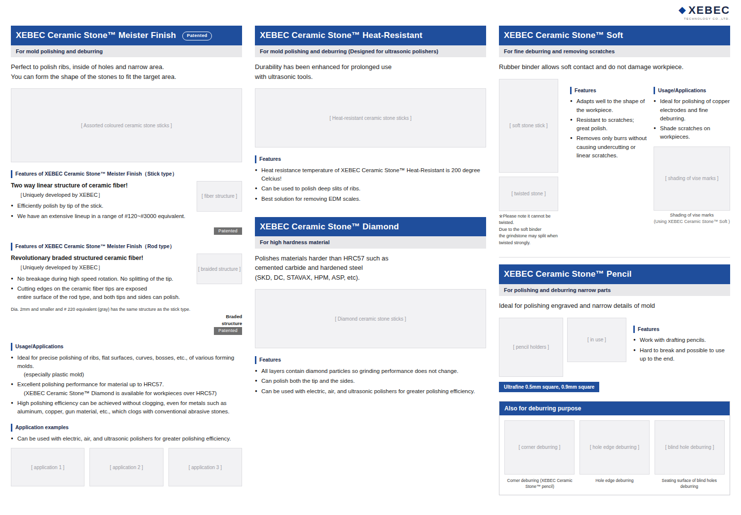XEBEC TECHNOLOGY CO.,LTD.
XEBEC Ceramic Stone™ Meister Finish Patented
For mold polishing and deburring
Perfect to polish ribs, inside of holes and narrow area.
You can form the shape of the stones to fit the target area.
[ Assorted coloured ceramic stone sticks ]
Features of XEBEC Ceramic Stone™ Meister Finish（Stick type）
[ fiber structure ]
Two way linear structure of ceramic fiber!
［Uniquely developed by XEBEC］
Efficiently polish by tip of the stick.
We have an extensive lineup in a range of #120~#3000 equivalent.
Patented
Features of XEBEC Ceramic Stone™ Meister Finish（Rod type）
[ braided structure ]
Revolutionary braded structured ceramic fiber!
［Uniquely developed by XEBEC］
No breakage during high speed rotation. No splitting of the tip.
Cutting edges on the ceramic fiber tips are exposed
entire surface of the rod type, and both tips and sides can polish.
Dia. 2mm and smaller and # 220 equivalent (gray) has the same structure as the stick type.
Braded structure Patented
Usage/Applications
Ideal for precise polishing of ribs, flat surfaces, curves, bosses, etc., of various forming molds. (especially plastic mold)
Excellent polishing performance for material up to HRC57. (XEBEC Ceramic Stone™ Diamond is available for workpieces over HRC57)
High polishing efficiency can be achieved without clogging, even for metals such as aluminum, copper, gun material, etc., which clogs with conventional abrasive stones.
Application examples
Can be used with electric, air, and ultrasonic polishers for greater polishing efficiency.
[ application 1 ]
[ application 2 ]
[ application 3 ]
XEBEC Ceramic Stone™ Heat-Resistant
For mold polishing and deburring (Designed for ultrasonic polishers)
Durability has been enhanced for prolonged use
with ultrasonic tools.
[ Heat-resistant ceramic stone sticks ]
Features
Heat resistance temperature of XEBEC Ceramic Stone™ Heat-Resistant is 200 degree Celcius!
Can be used to polish deep slits of ribs.
Best solution for removing EDM scales.
XEBEC Ceramic Stone™ Diamond
For high hardness material
Polishes materials harder than HRC57 such as
cemented carbide and hardened steel
(SKD, DC, STAVAX, HPM, ASP, etc).
[ Diamond ceramic stone sticks ]
Features
All layers contain diamond particles so grinding performance does not change.
Can polish both the tip and the sides.
Can be used with electric, air, and ultrasonic polishers for greater polishing efficiency.
XEBEC Ceramic Stone™ Soft
For fine deburring and removing scratches
Rubber binder allows soft contact and do not damage workpiece.
[ soft stone stick ]
[ twisted stone ]
※Please note it cannot be twisted.
Due to the soft binder
the grindstone may split when twisted strongly.
Features
Adapts well to the shape of the workpiece.
Resistant to scratches; great polish.
Removes only burrs without causing undercutting or linear scratches.
Usage/Applications
Ideal for polishing of copper electrodes and fine deburring.
Shade scratches on workpieces.
[ shading of vise marks ]
Shading of vise marks
(Using XEBEC Ceramic Stone™ Soft )
XEBEC Ceramic Stone™ Pencil
For polishing and deburring narrow parts
Ideal for polishing engraved and narrow details of mold
[ pencil holders ]
[ in use ]
Features
Work with drafting pencils.
Hard to break and possible to use up to the end.
Ultrafine 0.5mm square, 0.9mm square
Also for deburring purpose
[ corner deburring ]
[ hole edge deburring ]
[ blind hole deburring ]
Corner deburring (XEBEC Ceramic Stone™ pencil) Hole edge deburring Seating surface of blind holes deburring